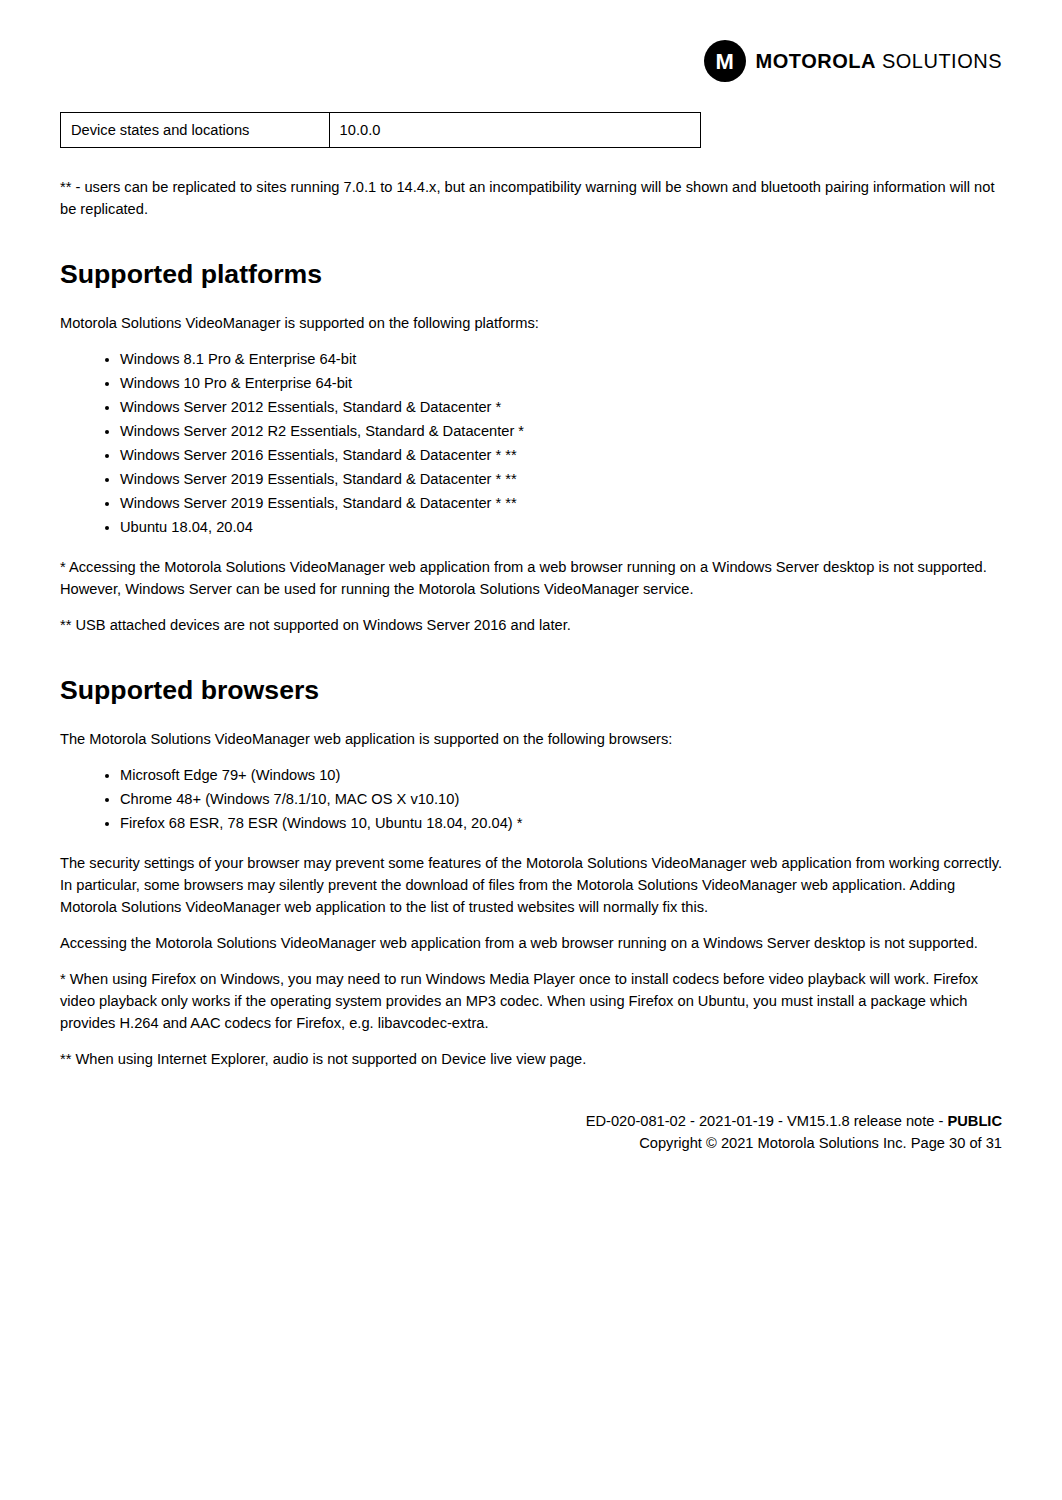M MOTOROLA SOLUTIONS
| Device states and locations | 10.0.0 |
** - users can be replicated to sites running 7.0.1 to 14.4.x, but an incompatibility warning will be shown and bluetooth pairing information will not be replicated.
Supported platforms
Motorola Solutions VideoManager is supported on the following platforms:
Windows 8.1 Pro & Enterprise 64-bit
Windows 10 Pro & Enterprise 64-bit
Windows Server 2012 Essentials, Standard & Datacenter *
Windows Server 2012 R2 Essentials, Standard & Datacenter *
Windows Server 2016 Essentials, Standard & Datacenter * **
Windows Server 2019 Essentials, Standard & Datacenter * **
Windows Server 2019 Essentials, Standard & Datacenter * **
Ubuntu 18.04, 20.04
* Accessing the Motorola Solutions VideoManager web application from a web browser running on a Windows Server desktop is not supported. However, Windows Server can be used for running the Motorola Solutions VideoManager service.
** USB attached devices are not supported on Windows Server 2016 and later.
Supported browsers
The Motorola Solutions VideoManager web application is supported on the following browsers:
Microsoft Edge 79+ (Windows 10)
Chrome 48+ (Windows 7/8.1/10, MAC OS X v10.10)
Firefox 68 ESR, 78 ESR (Windows 10, Ubuntu 18.04, 20.04) *
The security settings of your browser may prevent some features of the Motorola Solutions VideoManager web application from working correctly. In particular, some browsers may silently prevent the download of files from the Motorola Solutions VideoManager web application. Adding Motorola Solutions VideoManager web application to the list of trusted websites will normally fix this.
Accessing the Motorola Solutions VideoManager web application from a web browser running on a Windows Server desktop is not supported.
* When using Firefox on Windows, you may need to run Windows Media Player once to install codecs before video playback will work. Firefox video playback only works if the operating system provides an MP3 codec. When using Firefox on Ubuntu, you must install a package which provides H.264 and AAC codecs for Firefox, e.g. libavcodec-extra.
** When using Internet Explorer, audio is not supported on Device live view page.
ED-020-081-02 - 2021-01-19 - VM15.1.8 release note - PUBLIC
Copyright © 2021 Motorola Solutions Inc. Page 30 of 31